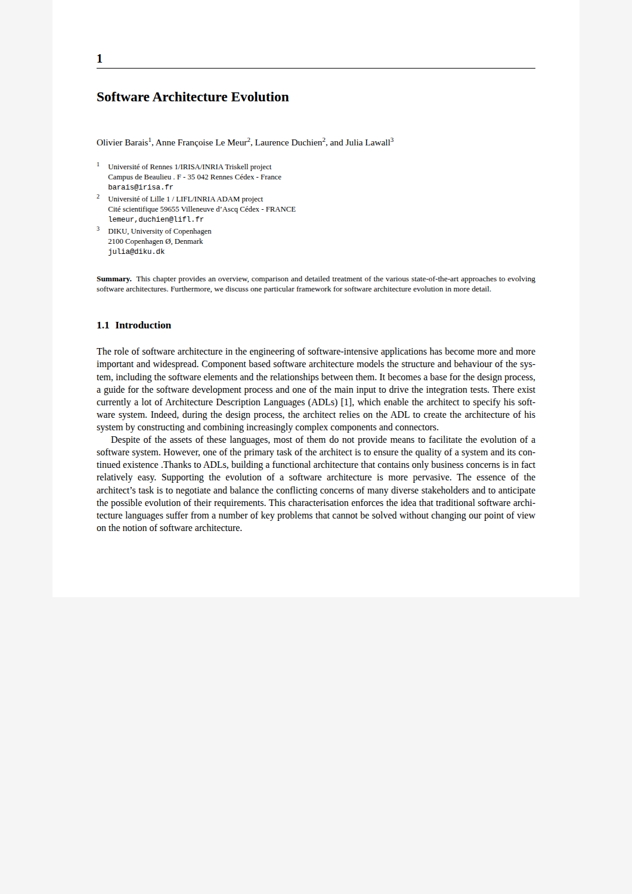1
Software Architecture Evolution
Olivier Barais1, Anne Françoise Le Meur2, Laurence Duchien2, and Julia Lawall3
1 Université of Rennes 1/IRISA/INRIA Triskell project
Campus de Beaulieu . F - 35 042 Rennes Cédex - France
barais@irisa.fr
2 Université of Lille 1 / LIFL/INRIA ADAM project
Cité scientifique 59655 Villeneuve d’Ascq Cédex - FRANCE
lemeur,duchien@lifl.fr
3 DIKU, University of Copenhagen
2100 Copenhagen Ø, Denmark
julia@diku.dk
Summary. This chapter provides an overview, comparison and detailed treatment of the various state-of-the-art approaches to evolving software architectures. Furthermore, we discuss one particular framework for software architecture evolution in more detail.
1.1 Introduction
The role of software architecture in the engineering of software-intensive applications has become more and more important and widespread. Component based software architecture models the structure and behaviour of the system, including the software elements and the relationships between them. It becomes a base for the design process, a guide for the software development process and one of the main input to drive the integration tests. There exist currently a lot of Architecture Description Languages (ADLs) [1], which enable the architect to specify his software system. Indeed, during the design process, the architect relies on the ADL to create the architecture of his system by constructing and combining increasingly complex components and connectors.
Despite of the assets of these languages, most of them do not provide means to facilitate the evolution of a software system. However, one of the primary task of the architect is to ensure the quality of a system and its continued existence .Thanks to ADLs, building a functional architecture that contains only business concerns is in fact relatively easy. Supporting the evolution of a software architecture is more pervasive. The essence of the architect’s task is to negotiate and balance the conflicting concerns of many diverse stakeholders and to anticipate the possible evolution of their requirements. This characterisation enforces the idea that traditional software architecture languages suffer from a number of key problems that cannot be solved without changing our point of view on the notion of software architecture.